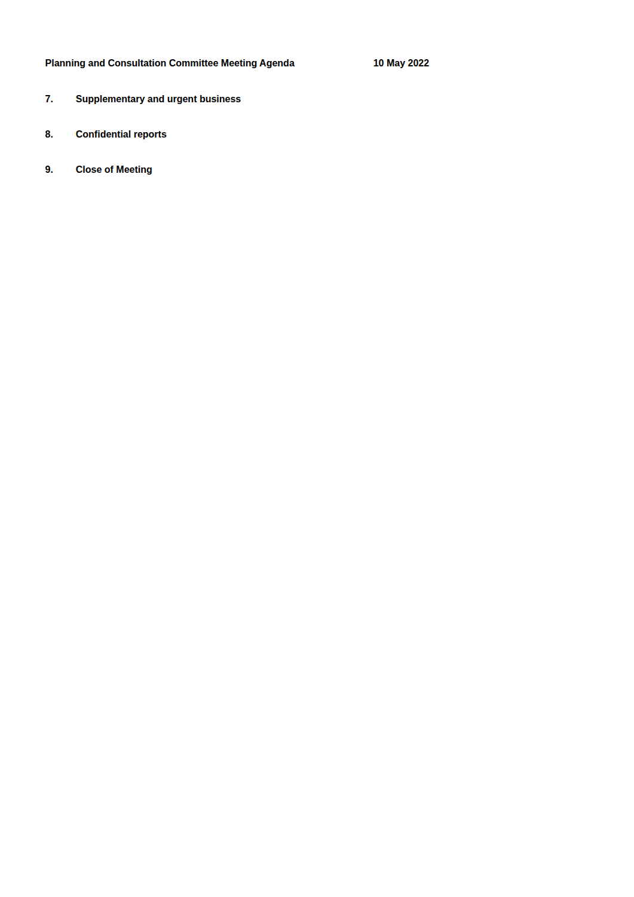Planning and Consultation Committee Meeting Agenda
10 May 2022
7. Supplementary and urgent business
8. Confidential reports
9. Close of Meeting